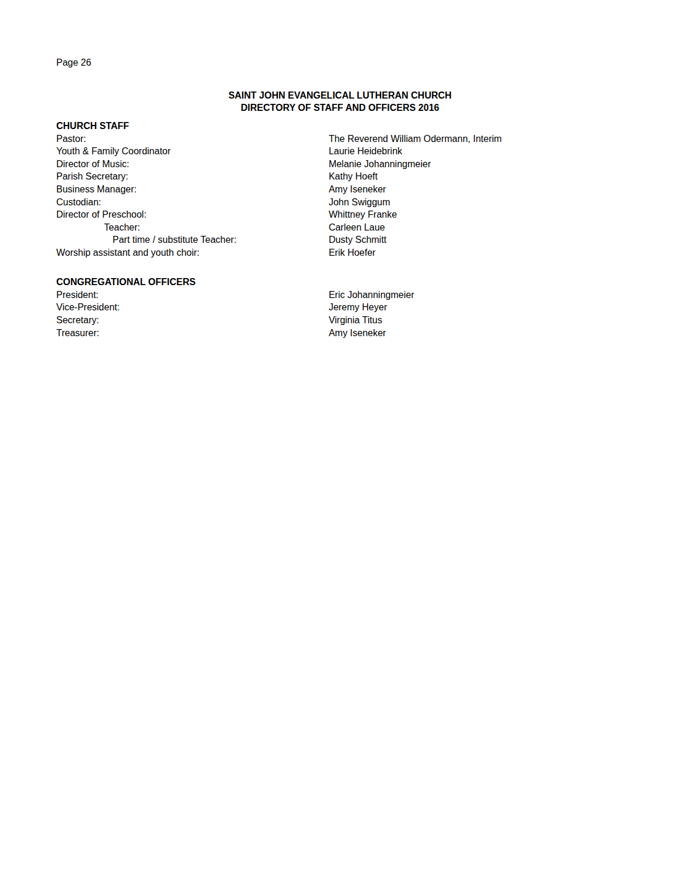Page 26
SAINT JOHN EVANGELICAL LUTHERAN CHURCH
DIRECTORY OF STAFF AND OFFICERS 2016
Church Staff
| Pastor: | The Reverend William Odermann, Interim |
| Youth & Family Coordinator | Laurie Heidebrink |
| Director of Music: | Melanie Johanningmeier |
| Parish Secretary: | Kathy Hoeft |
| Business Manager: | Amy Iseneker |
| Custodian: | John Swiggum |
| Director of Preschool: | Whittney Franke |
| Teacher: | Carleen Laue |
| Part time / substitute Teacher: | Dusty Schmitt |
| Worship assistant and youth choir: | Erik Hoefer |
Congregational Officers
| President: | Eric Johanningmeier |
| Vice-President: | Jeremy Heyer |
| Secretary: | Virginia Titus |
| Treasurer: | Amy Iseneker |